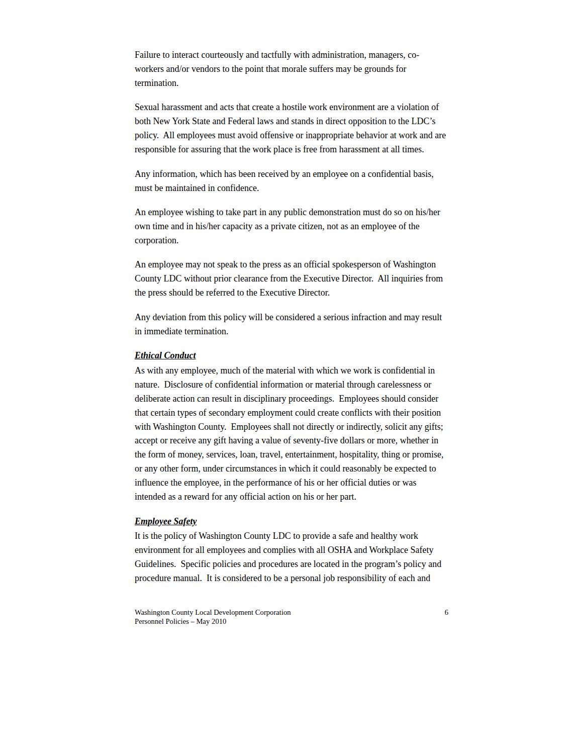Failure to interact courteously and tactfully with administration, managers, co-workers and/or vendors to the point that morale suffers may be grounds for termination.
Sexual harassment and acts that create a hostile work environment are a violation of both New York State and Federal laws and stands in direct opposition to the LDC’s policy. All employees must avoid offensive or inappropriate behavior at work and are responsible for assuring that the work place is free from harassment at all times.
Any information, which has been received by an employee on a confidential basis, must be maintained in confidence.
An employee wishing to take part in any public demonstration must do so on his/her own time and in his/her capacity as a private citizen, not as an employee of the corporation.
An employee may not speak to the press as an official spokesperson of Washington County LDC without prior clearance from the Executive Director. All inquiries from the press should be referred to the Executive Director.
Any deviation from this policy will be considered a serious infraction and may result in immediate termination.
Ethical Conduct
As with any employee, much of the material with which we work is confidential in nature. Disclosure of confidential information or material through carelessness or deliberate action can result in disciplinary proceedings. Employees should consider that certain types of secondary employment could create conflicts with their position with Washington County. Employees shall not directly or indirectly, solicit any gifts; accept or receive any gift having a value of seventy-five dollars or more, whether in the form of money, services, loan, travel, entertainment, hospitality, thing or promise, or any other form, under circumstances in which it could reasonably be expected to influence the employee, in the performance of his or her official duties or was intended as a reward for any official action on his or her part.
Employee Safety
It is the policy of Washington County LDC to provide a safe and healthy work environment for all employees and complies with all OSHA and Workplace Safety Guidelines. Specific policies and procedures are located in the program’s policy and procedure manual. It is considered to be a personal job responsibility of each and
Washington County Local Development Corporation Personnel Policies – May 2010
6